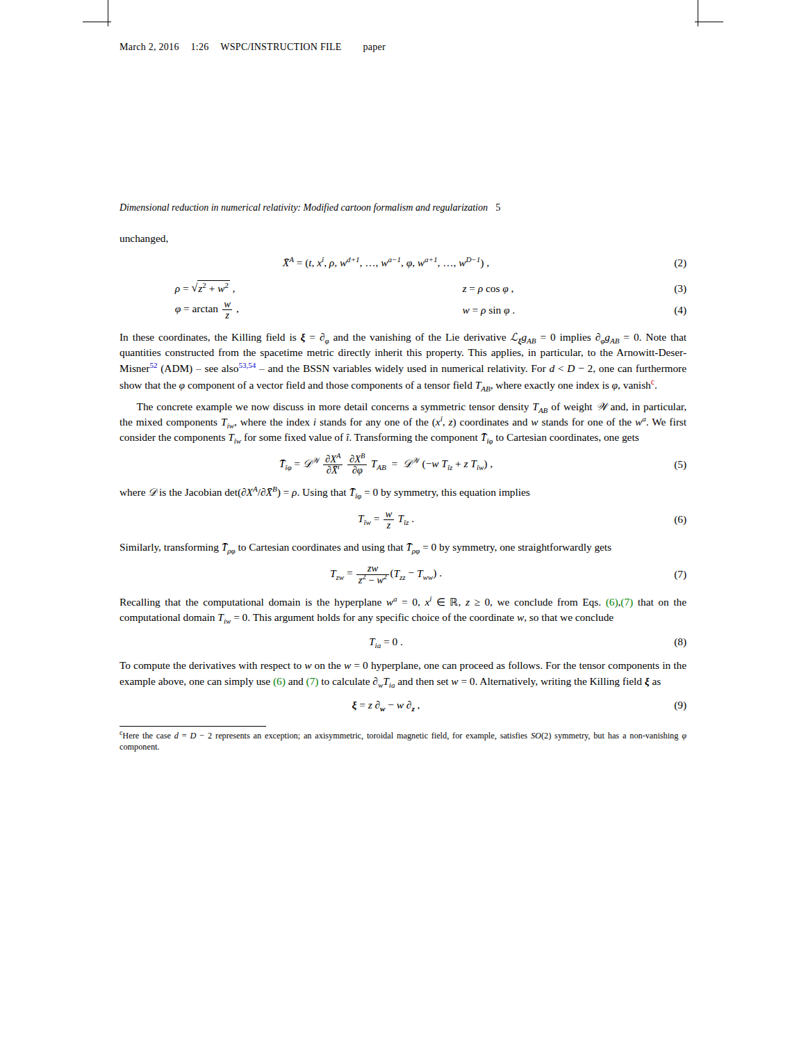March 2, 20161:26 WSPC/INSTRUCTION FILE paper
Dimensional reduction in numerical relativity: Modified cartoon formalism and regularization5
unchanged,
| X̄ A = ( t , x î , ρ , w d+1 , …, w a−1 , φ , w a+1 , …, w D−1 ) , | (2) |
| ρ = z 2 + w 2 , | z = ρ cos φ , | (3) |
| φ = arctan w z , | w = ρ sin φ . | (4) |
In these coordinates, the Killing field is ξ = ∂φ and the vanishing of the Lie derivative ℒξgAB = 0 implies ∂φgAB = 0. Note that quantities constructed from the spacetime metric directly inherit this property. This applies, in particular, to the Arnowitt-Deser-Misner52 (ADM) – see also53,54 – and the BSSN variables widely used in numerical relativity. For d < D − 2, one can furthermore show that the φ component of a vector field and those components of a tensor field TAB, where exactly one index is φ, vanishc.
The concrete example we now discuss in more detail concerns a symmetric tensor density TAB of weight 𝒲 and, in particular, the mixed components Tiw, where the index i stands for any one of the (xî, z) coordinates and w stands for one of the wa. We first consider the components Tîw for some fixed value of î. Transforming the component T̄îφ to Cartesian coordinates, one gets
| T̄ îφ = 𝒟 𝒲 ∂X A ∂X̄ î ∂X B ∂φ T AB = 𝒟 𝒲 (− w T îz + z T îw ) , | (5) |
where 𝒟 is the Jacobian det(∂XA/∂X̄B) = ρ. Using that T̄îφ = 0 by symmetry, this equation implies
| T îw = w z T îz . | (6) |
Similarly, transforming T̄ρφ to Cartesian coordinates and using that T̄ρφ = 0 by symmetry, one straightforwardly gets
| T zw = zw z 2 − w 2 ( T zz − T ww ) . | (7) |
Recalling that the computational domain is the hyperplane wa = 0, xî ∈ ℝ, z ≥ 0, we conclude from Eqs. (6),(7) that on the computational domain Tiw = 0. This argument holds for any specific choice of the coordinate w, so that we conclude
| T ia = 0 . | (8) |
To compute the derivatives with respect to w on the w = 0 hyperplane, one can proceed as follows. For the tensor components in the example above, one can simply use (6) and (7) to calculate ∂wTia and then set w = 0. Alternatively, writing the Killing field ξ as
| ξ = z ∂ w − w ∂ z , | (9) |
cHere the case d = D − 2 represents an exception; an axisymmetric, toroidal magnetic field, for example, satisfies SO(2) symmetry, but has a non-vanishing φ component.